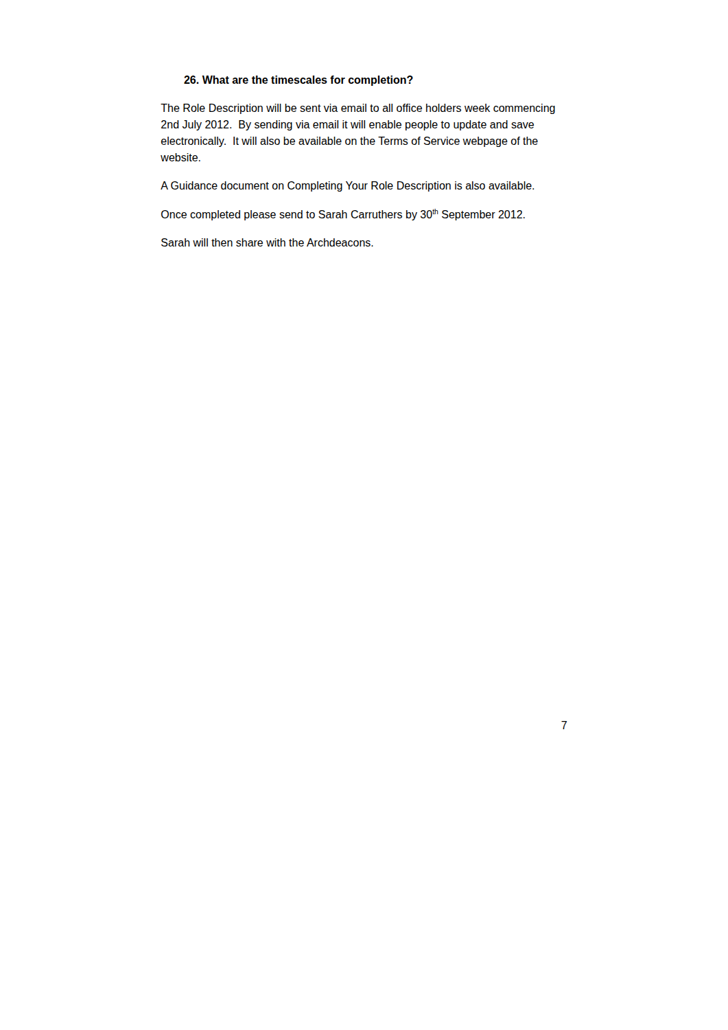26. What are the timescales for completion?
The Role Description will be sent via email to all office holders week commencing 2nd July 2012. By sending via email it will enable people to update and save electronically. It will also be available on the Terms of Service webpage of the website.
A Guidance document on Completing Your Role Description is also available.
Once completed please send to Sarah Carruthers by 30th September 2012.
Sarah will then share with the Archdeacons.
7